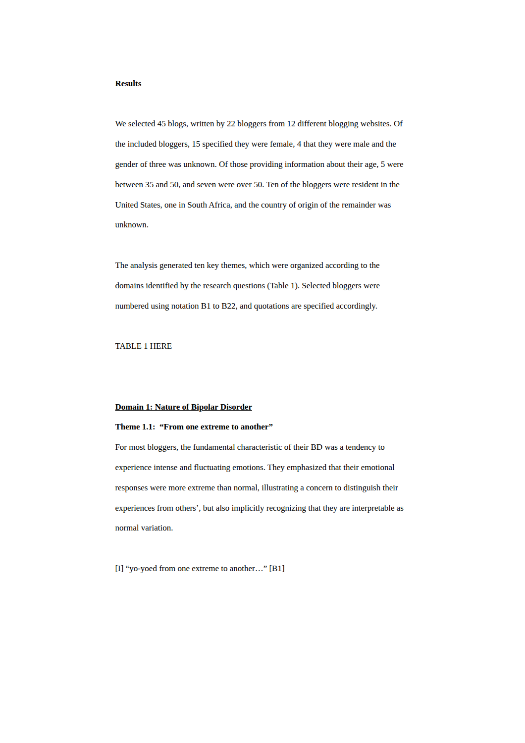Results
We selected 45 blogs, written by 22 bloggers from 12 different blogging websites. Of the included bloggers, 15 specified they were female, 4 that they were male and the gender of three was unknown. Of those providing information about their age, 5 were between 35 and 50, and seven were over 50. Ten of the bloggers were resident in the United States, one in South Africa, and the country of origin of the remainder was unknown.
The analysis generated ten key themes, which were organized according to the domains identified by the research questions (Table 1). Selected bloggers were numbered using notation B1 to B22, and quotations are specified accordingly.
TABLE 1 HERE
Domain 1: Nature of Bipolar Disorder
Theme 1.1: “From one extreme to another”
For most bloggers, the fundamental characteristic of their BD was a tendency to experience intense and fluctuating emotions. They emphasized that their emotional responses were more extreme than normal, illustrating a concern to distinguish their experiences from others’, but also implicitly recognizing that they are interpretable as normal variation.
[I] “yo-yoed from one extreme to another…” [B1]